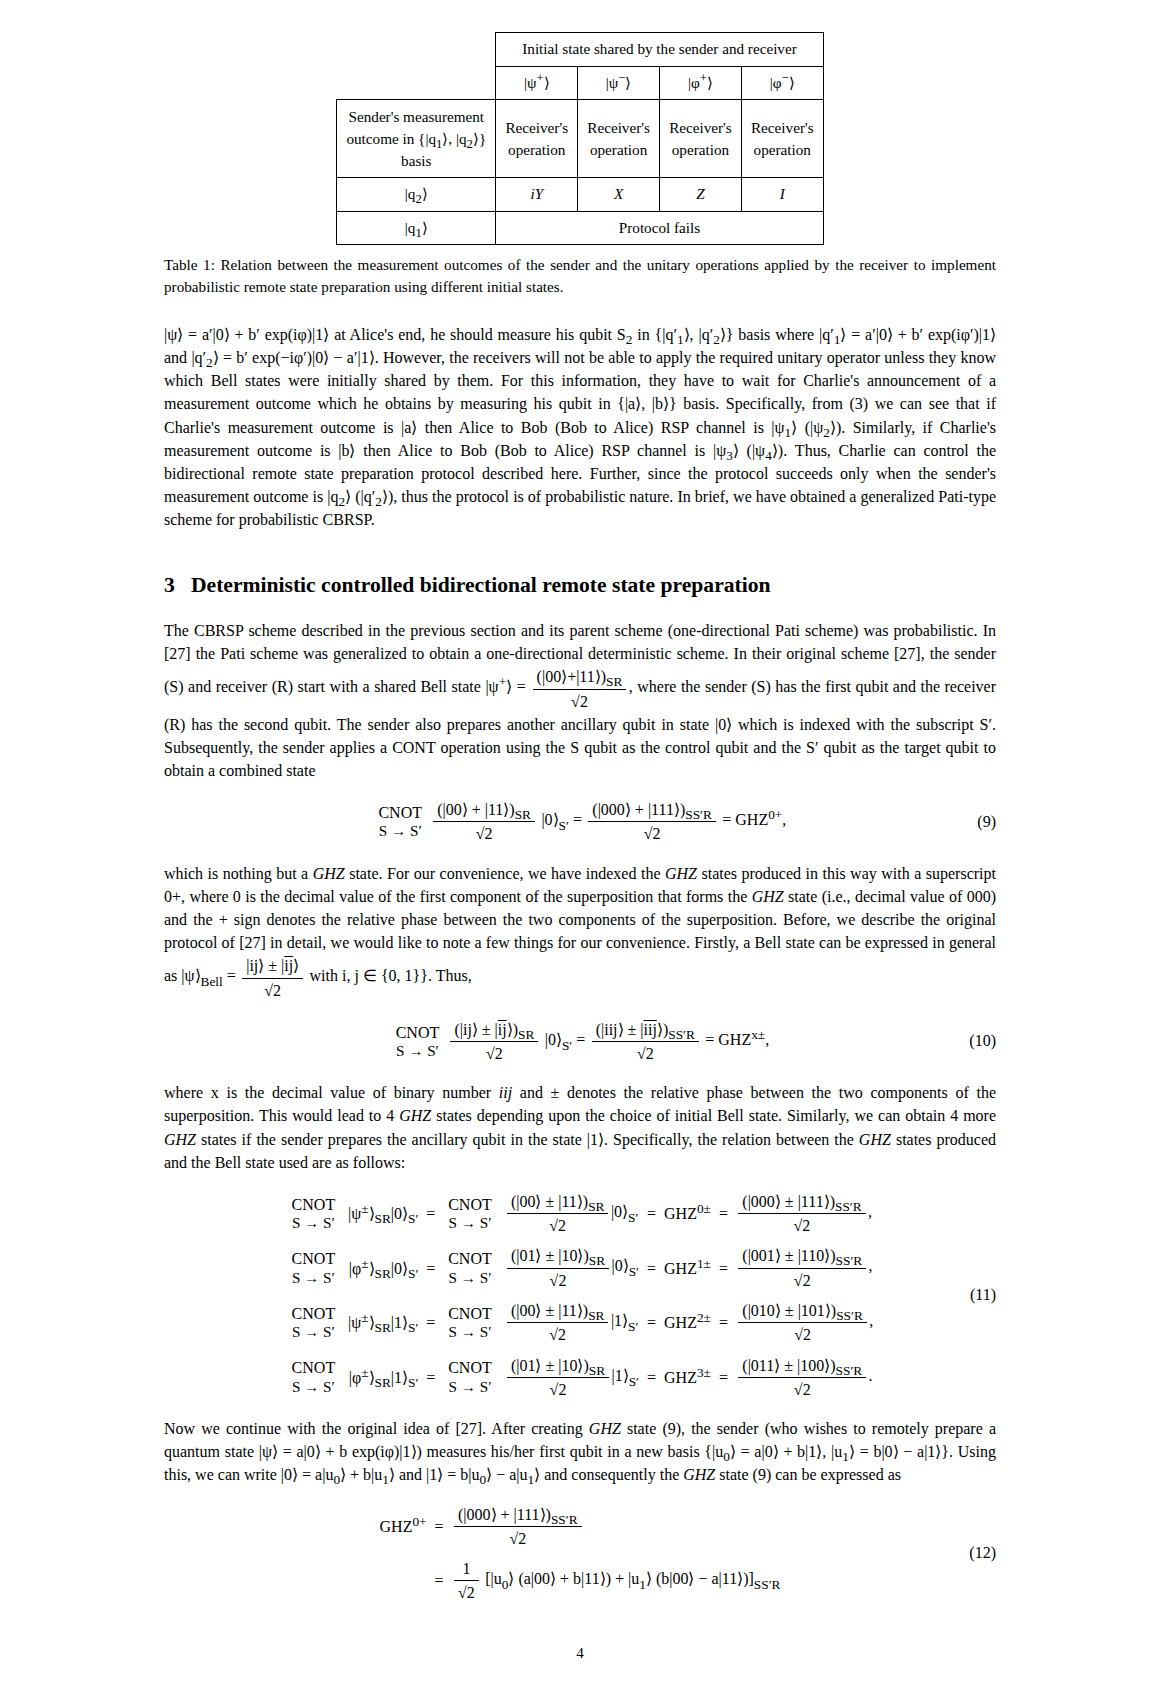| | Initial state shared by the sender and receiver |
| /ψ + ⟩ | /ψ − ⟩ | /φ + ⟩ | /φ − ⟩ |
| Sender's measurement outcome in {/q 1 ⟩, /q 2 ⟩} basis | Receiver's operation | Receiver's operation | Receiver's operation | Receiver's operation |
| /q 2 ⟩ | iY | X | Z | I |
| /q 1 ⟩ | Protocol fails |
Table 1: Relation between the measurement outcomes of the sender and the unitary operations applied by the receiver to implement probabilistic remote state preparation using different initial states.
|ψ⟩ = a′|0⟩ + b′ exp(iφ)|1⟩ at Alice's end, he should measure his qubit S2 in {|q′1⟩, |q′2⟩} basis where |q′1⟩ = a′|0⟩ + b′ exp(iφ′)|1⟩ and |q′2⟩ = b′ exp(−iφ′)|0⟩ − a′|1⟩. However, the receivers will not be able to apply the required unitary operator unless they know which Bell states were initially shared by them. For this information, they have to wait for Charlie's announcement of a measurement outcome which he obtains by measuring his qubit in {|a⟩, |b⟩} basis. Specifically, from (3) we can see that if Charlie's measurement outcome is |a⟩ then Alice to Bob (Bob to Alice) RSP channel is |ψ1⟩ (|ψ2⟩). Similarly, if Charlie's measurement outcome is |b⟩ then Alice to Bob (Bob to Alice) RSP channel is |ψ3⟩ (|ψ4⟩). Thus, Charlie can control the bidirectional remote state preparation protocol described here. Further, since the protocol succeeds only when the sender's measurement outcome is |q2⟩ (|q′2⟩), thus the protocol is of probabilistic nature. In brief, we have obtained a generalized Pati-type scheme for probabilistic CBRSP.
3 Deterministic controlled bidirectional remote state preparation
The CBRSP scheme described in the previous section and its parent scheme (one-directional Pati scheme) was probabilistic. In [27] the Pati scheme was generalized to obtain a one-directional deterministic scheme. In their original scheme [27], the sender (S) and receiver (R) start with a shared Bell state |ψ+⟩ = (|00⟩+|11⟩)SR√2, where the sender (S) has the first qubit and the receiver (R) has the second qubit. The sender also prepares another ancillary qubit in state |0⟩ which is indexed with the subscript S′. Subsequently, the sender applies a CONT operation using the S qubit as the control qubit and the S′ qubit as the target qubit to obtain a combined state
CNOT S → S′ (|00⟩ + |11⟩)SR√2 |0⟩S′ = (|000⟩ + |111⟩)SS′R√2 = GHZ0+, (9)
which is nothing but a GHZ state. For our convenience, we have indexed the GHZ states produced in this way with a superscript 0+, where 0 is the decimal value of the first component of the superposition that forms the GHZ state (i.e., decimal value of 000) and the + sign denotes the relative phase between the two components of the superposition. Before, we describe the original protocol of [27] in detail, we would like to note a few things for our convenience. Firstly, a Bell state can be expressed in general as |ψ⟩Bell = |ij⟩ ± |ij⟩√2 with i, j ∈ {0, 1}}. Thus,
CNOT S → S′ (|ij⟩ ± |ij⟩)SR√2 |0⟩S′ = (|iij⟩ ± |iij⟩)SS′R√2 = GHZx±, (10)
where x is the decimal value of binary number iij and ± denotes the relative phase between the two components of the superposition. This would lead to 4 GHZ states depending upon the choice of initial Bell state. Similarly, we can obtain 4 more GHZ states if the sender prepares the ancillary qubit in the state |1⟩. Specifically, the relation between the GHZ states produced and the Bell state used are as follows:
CNOT S → S′ |ψ±⟩SR|0⟩S′ = CNOT S → S′ (|00⟩ ± |11⟩)SR√2|0⟩S′ = GHZ0± = (|000⟩ ± |111⟩)SS′R√2, CNOT S → S′ |φ±⟩SR|0⟩S′ = CNOT S → S′ (|01⟩ ± |10⟩)SR√2|0⟩S′ = GHZ1± = (|001⟩ ± |110⟩)SS′R√2, CNOT S → S′ |ψ±⟩SR|1⟩S′ = CNOT S → S′ (|00⟩ ± |11⟩)SR√2|1⟩S′ = GHZ2± = (|010⟩ ± |101⟩)SS′R√2, CNOT S → S′ |φ±⟩SR|1⟩S′ = CNOT S → S′ (|01⟩ ± |10⟩)SR√2|1⟩S′ = GHZ3± = (|011⟩ ± |100⟩)SS′R√2. (11)
Now we continue with the original idea of [27]. After creating GHZ state (9), the sender (who wishes to remotely prepare a quantum state |ψ⟩ = a|0⟩ + b exp(iφ)|1⟩) measures his/her first qubit in a new basis {|u0⟩ = a|0⟩ + b|1⟩, |u1⟩ = b|0⟩ − a|1⟩}. Using this, we can write |0⟩ = a|u0⟩ + b|u1⟩ and |1⟩ = b|u0⟩ − a|u1⟩ and consequently the GHZ state (9) can be expressed as
GHZ0+ = (|000⟩ + |111⟩)SS′R√2 = 1√2 [|u0⟩ (a|00⟩ + b|11⟩) + |u1⟩ (b|00⟩ − a|11⟩)]SS′R (12)
4